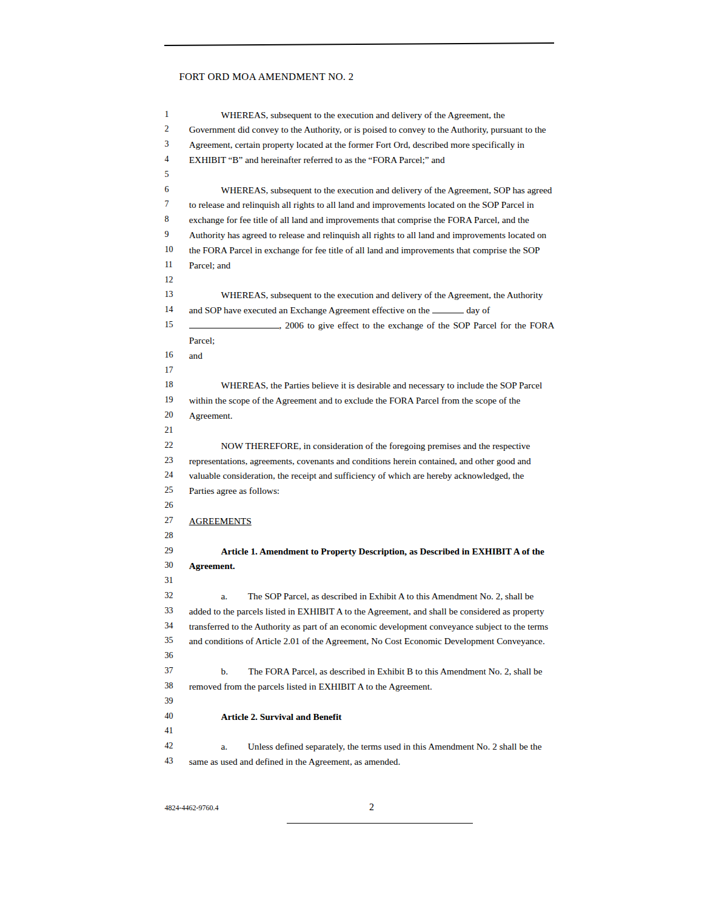FORT ORD MOA AMENDMENT NO. 2
| 1 | WHEREAS, subsequent to the execution and delivery of the Agreement, the |
| 2 | Government did convey to the Authority, or is poised to convey to the Authority, pursuant to the |
| 3 | Agreement, certain property located at the former Fort Ord, described more specifically in |
| 4 | EXHIBIT “B” and hereinafter referred to as the “FORA Parcel;” and |
| 5 | |
| 6 | WHEREAS, subsequent to the execution and delivery of the Agreement, SOP has agreed |
| 7 | to release and relinquish all rights to all land and improvements located on the SOP Parcel in |
| 8 | exchange for fee title of all land and improvements that comprise the FORA Parcel, and the |
| 9 | Authority has agreed to release and relinquish all rights to all land and improvements located on |
| 10 | the FORA Parcel in exchange for fee title of all land and improvements that comprise the SOP |
| 11 | Parcel; and |
| 12 | |
| 13 | WHEREAS, subsequent to the execution and delivery of the Agreement, the Authority |
| 14 | and SOP have executed an Exchange Agreement effective on the day of |
| 15 | , 2006 to give effect to the exchange of the SOP Parcel for the FORA Parcel; |
| 16 | and |
| 17 | |
| 18 | WHEREAS, the Parties believe it is desirable and necessary to include the SOP Parcel |
| 19 | within the scope of the Agreement and to exclude the FORA Parcel from the scope of the |
| 20 | Agreement. |
| 21 | |
| 22 | NOW THEREFORE, in consideration of the foregoing premises and the respective |
| 23 | representations, agreements, covenants and conditions herein contained, and other good and |
| 24 | valuable consideration, the receipt and sufficiency of which are hereby acknowledged, the |
| 25 | Parties agree as follows: |
| 26 | |
| 27 | AGREEMENTS |
| 28 | |
| 29 | Article 1. Amendment to Property Description, as Described in EXHIBIT A of the |
| 30 | Agreement. |
| 31 | |
| 32 | a. The SOP Parcel, as described in Exhibit A to this Amendment No. 2, shall be |
| 33 | added to the parcels listed in EXHIBIT A to the Agreement, and shall be considered as property |
| 34 | transferred to the Authority as part of an economic development conveyance subject to the terms |
| 35 | and conditions of Article 2.01 of the Agreement, No Cost Economic Development Conveyance. |
| 36 | |
| 37 | b. The FORA Parcel, as described in Exhibit B to this Amendment No. 2, shall be |
| 38 | removed from the parcels listed in EXHIBIT A to the Agreement. |
| 39 | |
| 40 | Article 2. Survival and Benefit |
| 41 | |
| 42 | a. Unless defined separately, the terms used in this Amendment No. 2 shall be the |
| 43 | same as used and defined in the Agreement, as amended. |
4824-4462-9760.4
2